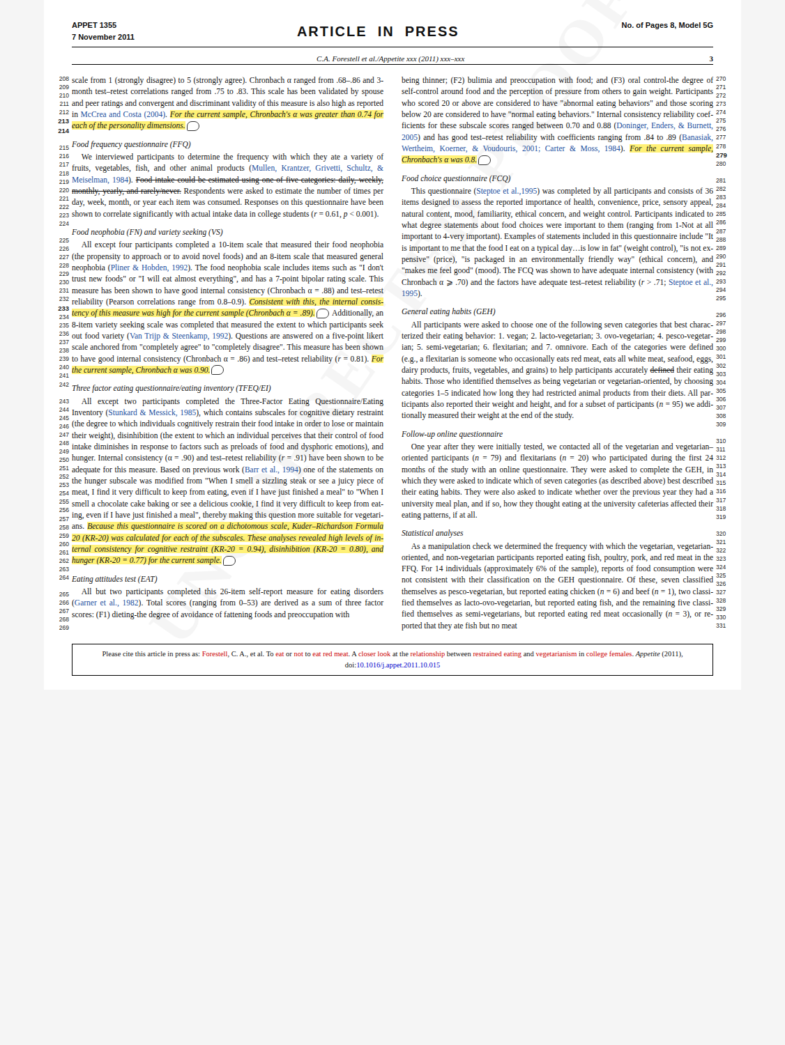UNCORRECTED PROOF
APPET 1355
7 November 2011
ARTICLE IN PRESS
No. of Pages 8, Model 5G
C.A. Forestell et al./Appetite xxx (2011) xxx–xxx 3
208
209
210
211
212
213
214
215
216
217
218
219
220
221
222
223
224
225
226
227
228
229
230
231
232
233
234
235
236
237
238
239
240
241
242
243
244
245
246
247
248
249
250
251
252
253
254
255
256
257
258
259
260
261
262
263
264
265
266
267
268
269
scale from 1 (strongly disagree) to 5 (strongly agree). Chronbach α ranged from .68–.86 and 3-month test–retest correlations ranged from .75 to .83. This scale has been validated by spouse and peer ratings and convergent and discriminant validity of this measure is also high as reported in McCrea and Costa (2004). For the current sample, Chronbach's α was greater than 0.74 for each of the personality dimensions.
Food frequency questionnaire (FFQ)
We interviewed participants to determine the frequency with which they ate a variety of fruits, vegetables, fish, and other animal products (Mullen, Krantzer, Grivetti, Schultz, & Meiselman, 1984). Food intake could be estimated using one of five categories: daily, weekly, monthly, yearly, and rarely/never. Respondents were asked to estimate the number of times per day, week, month, or year each item was consumed. Responses on this questionnaire have been shown to correlate significantly with actual intake data in college students (r = 0.61, p < 0.001).
Food neophobia (FN) and variety seeking (VS)
All except four participants completed a 10-item scale that measured their food neophobia (the propensity to approach or to avoid novel foods) and an 8-item scale that measured general neophobia (Pliner & Hobden, 1992). The food neophobia scale includes items such as "I don't trust new foods" or "I will eat almost everything", and has a 7-point bipolar rating scale. This measure has been shown to have good internal consistency (Chronbach α = .88) and test–retest reliability (Pearson correlations range from 0.8–0.9). Consistent with this, the internal consistency of this measure was high for the current sample (Chronbach α = .89). Additionally, an 8-item variety seeking scale was completed that measured the extent to which participants seek out food variety (Van Trijp & Steenkamp, 1992). Questions are answered on a five-point likert scale anchored from "completely agree" to "completely disagree". This measure has been shown to have good internal consistency (Chronbach α = .86) and test–retest reliability (r = 0.81). For the current sample, Chronbach α was 0.90.
Three factor eating questionnaire/eating inventory (TFEQ/EI)
All except two participants completed the Three-Factor Eating Questionnaire/Eating Inventory (Stunkard & Messick, 1985), which contains subscales for cognitive dietary restraint (the degree to which individuals cognitively restrain their food intake in order to lose or maintain their weight), disinhibition (the extent to which an individual perceives that their control of food intake diminishes in response to factors such as preloads of food and dysphoric emotions), and hunger. Internal consistency (α = .90) and test–retest reliability (r = .91) have been shown to be adequate for this measure. Based on previous work (Barr et al., 1994) one of the statements on the hunger subscale was modified from "When I smell a sizzling steak or see a juicy piece of meat, I find it very difficult to keep from eating, even if I have just finished a meal" to "When I smell a chocolate cake baking or see a delicious cookie, I find it very difficult to keep from eating, even if I have just finished a meal", thereby making this question more suitable for vegetarians. Because this questionnaire is scored on a dichotomous scale, Kuder–Richardson Formula 20 (KR-20) was calculated for each of the subscales. These analyses revealed high levels of internal consistency for cognitive restraint (KR-20 = 0.94), disinhibition (KR-20 = 0.80), and hunger (KR-20 = 0.77) for the current sample.
Eating attitudes test (EAT)
All but two participants completed this 26-item self-report measure for eating disorders (Garner et al., 1982). Total scores (ranging from 0–53) are derived as a sum of three factor scores: (F1) dieting-the degree of avoidance of fattening foods and preoccupation with
270
271
272
273
274
275
276
277
278
279
280
281
282
283
284
285
286
287
288
289
290
291
292
293
294
295
296
297
298
299
300
301
302
303
304
305
306
307
308
309
310
311
312
313
314
315
316
317
318
319
320
321
322
323
324
325
326
327
328
329
330
331
being thinner; (F2) bulimia and preoccupation with food; and (F3) oral control-the degree of self-control around food and the perception of pressure from others to gain weight. Participants who scored 20 or above are considered to have "abnormal eating behaviors" and those scoring below 20 are considered to have "normal eating behaviors." Internal consistency reliability coefficients for these subscale scores ranged between 0.70 and 0.88 (Doninger, Enders, & Burnett, 2005) and has good test–retest reliability with coefficients ranging from .84 to .89 (Banasiak, Wertheim, Koerner, & Voudouris, 2001; Carter & Moss, 1984). For the current sample, Chronbach's α was 0.8.
Food choice questionnaire (FCQ)
This questionnaire (Steptoe et al.,1995) was completed by all participants and consists of 36 items designed to assess the reported importance of health, convenience, price, sensory appeal, natural content, mood, familiarity, ethical concern, and weight control. Participants indicated to what degree statements about food choices were important to them (ranging from 1-Not at all important to 4-very important). Examples of statements included in this questionnaire include "It is important to me that the food I eat on a typical day…is low in fat" (weight control), "is not expensive" (price), "is packaged in an environmentally friendly way" (ethical concern), and "makes me feel good" (mood). The FCQ was shown to have adequate internal consistency (with Chronbach α ⩾ .70) and the factors have adequate test–retest reliability (r > .71; Steptoe et al., 1995).
General eating habits (GEH)
All participants were asked to choose one of the following seven categories that best characterized their eating behavior: 1. vegan; 2. lacto-vegetarian; 3. ovo-vegetarian; 4. pesco-vegetarian; 5. semi-vegetarian; 6. flexitarian; and 7. omnivore. Each of the categories were defined (e.g., a flexitarian is someone who occasionally eats red meat, eats all white meat, seafood, eggs, dairy products, fruits, vegetables, and grains) to help participants accurately defined their eating habits. Those who identified themselves as being vegetarian or vegetarian-oriented, by choosing categories 1–5 indicated how long they had restricted animal products from their diets. All participants also reported their weight and height, and for a subset of participants (n = 95) we additionally measured their weight at the end of the study.
Follow-up online questionnaire
One year after they were initially tested, we contacted all of the vegetarian and vegetarian–oriented participants (n = 79) and flexitarians (n = 20) who participated during the first 24 months of the study with an online questionnaire. They were asked to complete the GEH, in which they were asked to indicate which of seven categories (as described above) best described their eating habits. They were also asked to indicate whether over the previous year they had a university meal plan, and if so, how they thought eating at the university cafeterias affected their eating patterns, if at all.
Statistical analyses
As a manipulation check we determined the frequency with which the vegetarian, vegetarian-oriented, and non-vegetarian participants reported eating fish, poultry, pork, and red meat in the FFQ. For 14 individuals (approximately 6% of the sample), reports of food consumption were not consistent with their classification on the GEH questionnaire. Of these, seven classified themselves as pesco-vegetarian, but reported eating chicken (n = 6) and beef (n = 1), two classified themselves as lacto-ovo-vegetarian, but reported eating fish, and the remaining five classified themselves as semi-vegetarians, but reported eating red meat occasionally (n = 3), or reported that they ate fish but no meat
Please cite this article in press as: Forestell, C. A., et al. To eat or not to eat red meat. A closer look at the relationship between restrained eating and vegetarianism in college females. Appetite (2011), doi:10.1016/j.appet.2011.10.015